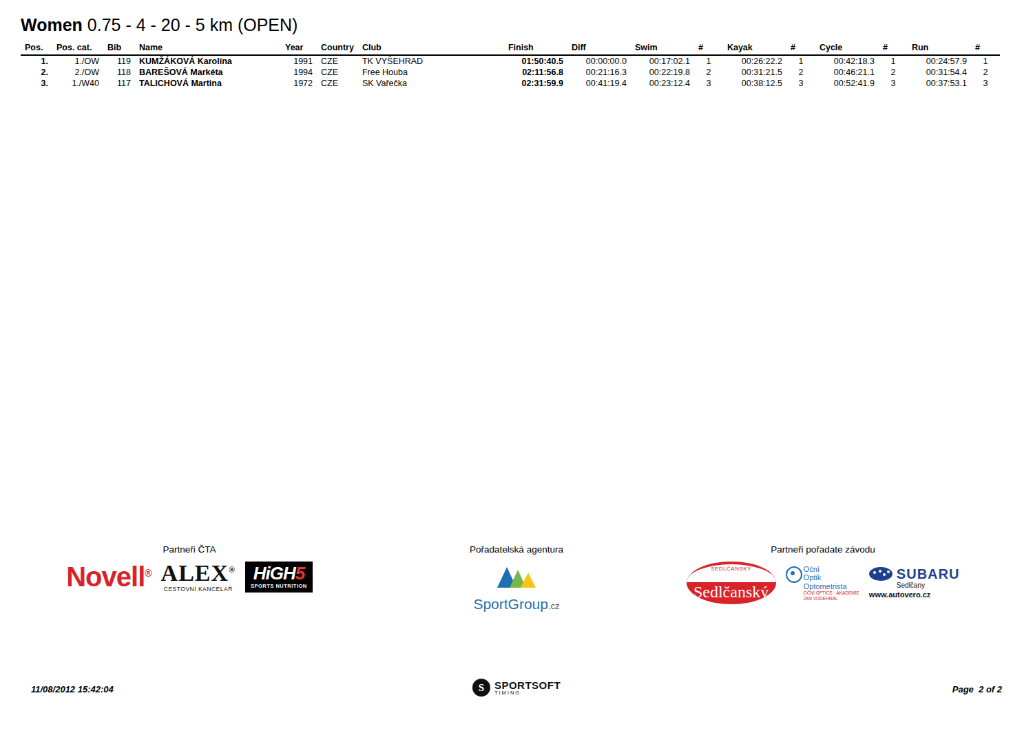Women 0.75 - 4 - 20 - 5 km (OPEN)
| Pos. | Pos. cat. | Bib | Name | Year | Country | Club | Finish | Diff | Swim | # | Kayak | # | Cycle | # | Run | # |
| --- | --- | --- | --- | --- | --- | --- | --- | --- | --- | --- | --- | --- | --- | --- | --- | --- |
| 1. | 1./OW | 119 | KUMŽÁKOVÁ Karolína | 1991 | CZE | TK VYŠEHRAD | 01:50:40.5 | 00:00:00.0 | 00:17:02.1 | 1 | 00:26:22.2 | 1 | 00:42:18.3 | 1 | 00:24:57.9 | 1 |
| 2. | 2./OW | 118 | BAREŠOVÁ Markéta | 1994 | CZE | Free Houba | 02:11:56.8 | 00:21:16.3 | 00:22:19.8 | 2 | 00:31:21.5 | 2 | 00:46:21.1 | 2 | 00:31:54.4 | 2 |
| 3. | 1./W40 | 117 | TALICHOVÁ Martina | 1972 | CZE | SK Vařečka | 02:31:59.9 | 00:41:19.4 | 00:23:12.4 | 3 | 00:38:12.5 | 3 | 00:52:41.9 | 3 | 00:37:53.1 | 3 |
Partneři ČTA
Novell®
ALEX®
CESTOVNÍ KANCELÁŘ
HiGH5
SPORTS NUTRITION
Pořadatelská agentura
SportGroup.cz
Partneři pořadate závodu
SEDLČANSKÝ
Sedlčanský
Oční
Optik
Optometrista
OČNÍ OPTICE · AKADEMIE
JAN VODEHNAL
SUBARU
Sedlčany
www.autovero.cz
11/08/2012 15:42:04
S
SPORTSOFT
TIMING
Page 2 of 2